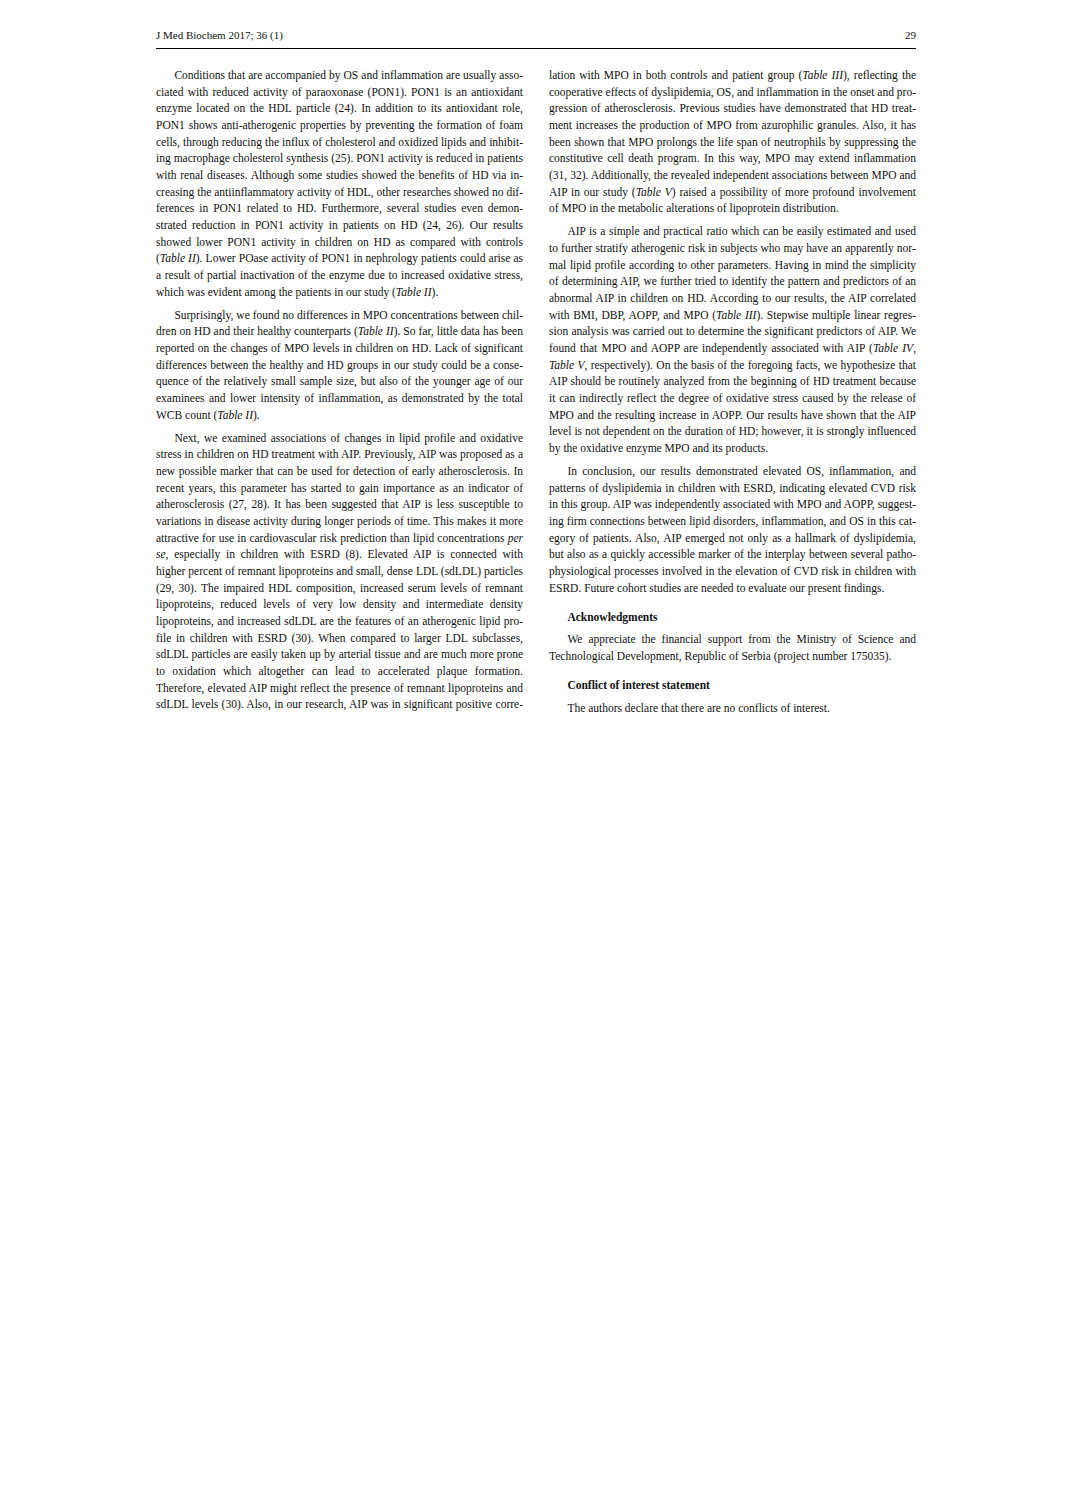J Med Biochem 2017; 36 (1) 29
Conditions that are accompanied by OS and inflammation are usually associated with reduced activity of paraoxonase (PON1). PON1 is an antioxidant enzyme located on the HDL particle (24). In addition to its antioxidant role, PON1 shows anti-atherogenic properties by preventing the formation of foam cells, through reducing the influx of cholesterol and oxidized lipids and inhibiting macrophage cholesterol synthesis (25). PON1 activity is reduced in patients with renal diseases. Although some studies showed the benefits of HD via increasing the antiinflammatory activity of HDL, other researches showed no differences in PON1 related to HD. Furthermore, several studies even demonstrated reduction in PON1 activity in patients on HD (24, 26). Our results showed lower PON1 activity in children on HD as compared with controls (Table II). Lower POase activity of PON1 in nephrology patients could arise as a result of partial inactivation of the enzyme due to increased oxidative stress, which was evident among the patients in our study (Table II).
Surprisingly, we found no differences in MPO concentrations between children on HD and their healthy counterparts (Table II). So far, little data has been reported on the changes of MPO levels in children on HD. Lack of significant differences between the healthy and HD groups in our study could be a consequence of the relatively small sample size, but also of the younger age of our examinees and lower intensity of inflammation, as demonstrated by the total WCB count (Table II).
Next, we examined associations of changes in lipid profile and oxidative stress in children on HD treatment with AIP. Previously, AIP was proposed as a new possible marker that can be used for detection of early atherosclerosis. In recent years, this parameter has started to gain importance as an indicator of atherosclerosis (27, 28). It has been suggested that AIP is less susceptible to variations in disease activity during longer periods of time. This makes it more attractive for use in cardiovascular risk prediction than lipid concentrations per se, especially in children with ESRD (8). Elevated AIP is connected with higher percent of remnant lipoproteins and small, dense LDL (sdLDL) particles (29, 30). The impaired HDL composition, increased serum levels of remnant lipoproteins, reduced levels of very low density and intermediate density lipoproteins, and increased sdLDL are the features of an atherogenic lipid profile in children with ESRD (30). When compared to larger LDL subclasses, sdLDL particles are easily taken up by arterial tissue and are much more prone to oxidation which altogether can lead to accelerated plaque formation. Therefore, elevated AIP might reflect the presence of remnant lipoproteins and sdLDL levels (30). Also, in our research, AIP was in significant positive correlation with MPO in both controls and patient group (Table III), reflecting the cooperative effects of dyslipidemia, OS, and inflammation in the onset and progression of atherosclerosis. Previous studies have demonstrated that HD treatment increases the production of MPO from azurophilic granules. Also, it has been shown that MPO prolongs the life span of neutrophils by suppressing the constitutive cell death program. In this way, MPO may extend inflammation (31, 32). Additionally, the revealed independent associations between MPO and AIP in our study (Table V) raised a possibility of more profound involvement of MPO in the metabolic alterations of lipoprotein distribution.
AIP is a simple and practical ratio which can be easily estimated and used to further stratify atherogenic risk in subjects who may have an apparently normal lipid profile according to other parameters. Having in mind the simplicity of determining AIP, we further tried to identify the pattern and predictors of an abnormal AIP in children on HD. According to our results, the AIP correlated with BMI, DBP, AOPP, and MPO (Table III). Stepwise multiple linear regression analysis was carried out to determine the significant predictors of AIP. We found that MPO and AOPP are independently associated with AIP (Table IV, Table V, respectively). On the basis of the foregoing facts, we hypothesize that AIP should be routinely analyzed from the beginning of HD treatment because it can indirectly reflect the degree of oxidative stress caused by the release of MPO and the resulting increase in AOPP. Our results have shown that the AIP level is not dependent on the duration of HD; however, it is strongly influenced by the oxidative enzyme MPO and its products.
In conclusion, our results demonstrated elevated OS, inflammation, and patterns of dyslipidemia in children with ESRD, indicating elevated CVD risk in this group. AIP was independently associated with MPO and AOPP, suggesting firm connections between lipid disorders, inflammation, and OS in this category of patients. Also, AIP emerged not only as a hallmark of dyslipidemia, but also as a quickly accessible marker of the interplay between several pathophysiological processes involved in the elevation of CVD risk in children with ESRD. Future cohort studies are needed to evaluate our present findings.
Acknowledgments
We appreciate the financial support from the Ministry of Science and Technological Development, Republic of Serbia (project number 175035).
Conflict of interest statement
The authors declare that there are no conflicts of interest.